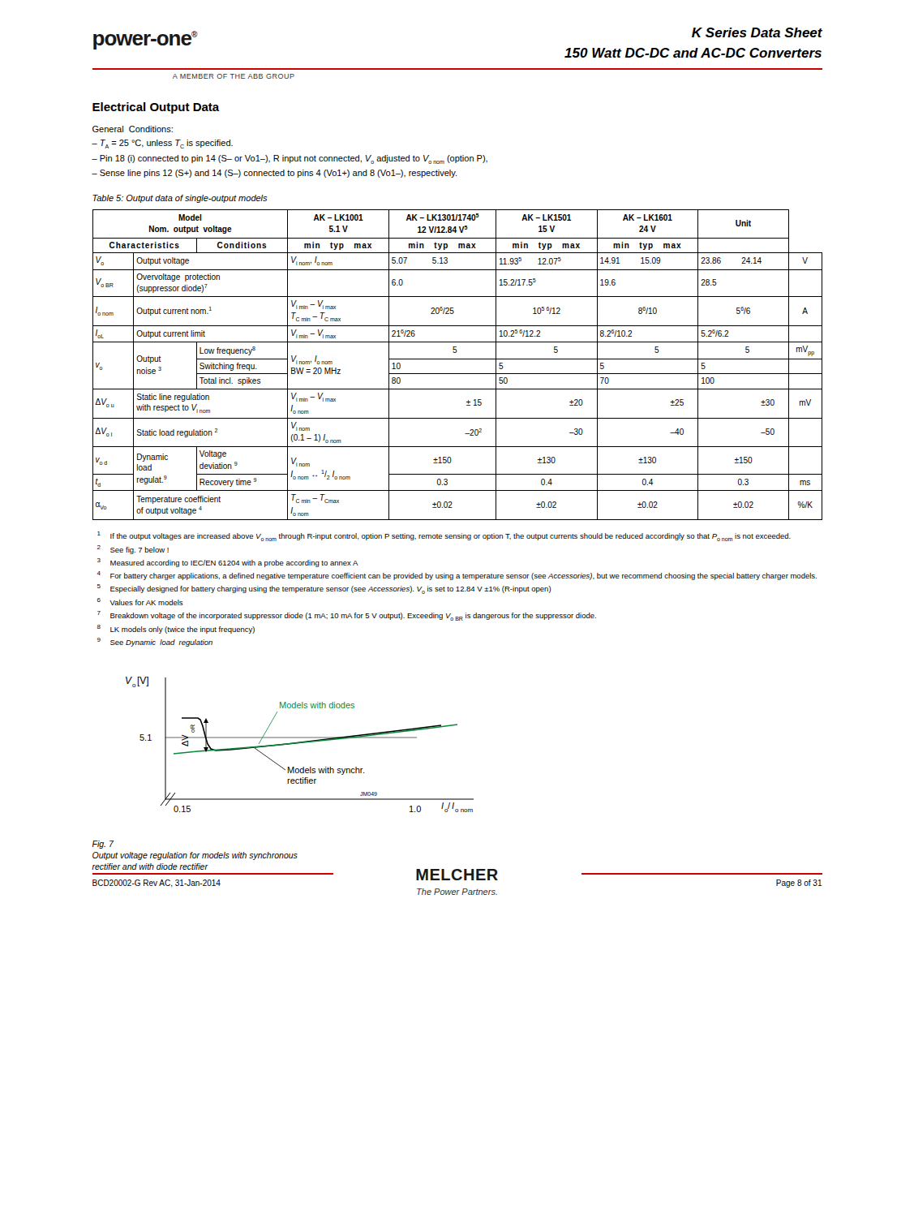power-one®
K Series Data Sheet
150 Watt DC-DC and AC-DC Converters
A MEMBER OF THE ABB GROUP
Electrical Output Data
General Conditions:
– TA = 25 °C, unless TC is specified.
– Pin 18 (i) connected to pin 14 (S– or Vo1–), R input not connected, Vo adjusted to Vo nom (option P),
– Sense line pins 12 (S+) and 14 (S–) connected to pins 4 (Vo1+) and 8 (Vo1–), respectively.
Table 5: Output data of single-output models
| Model Nom. output voltage | AK – LK1001 5.1 V | AK – LK1301/1740 5 12 V/12.84 V 5 | AK – LK1501 15 V | AK – LK1601 24 V | Unit |
| --- | --- | --- | --- | --- | --- |
| Characteristics | Conditions | min typ max | min typ max | min typ max | min typ max | |
| V o | Output voltage | V i nom , I o nom | 5.07 5.13 | 11.93 5 12.07 5 | 14.91 15.09 | 23.86 24.14 | V |
| V o BR | Overvoltage protection (suppressor diode) 7 | | 6.0 | 15.2/17.5 5 | 19.6 | 28.5 | |
| I o nom | Output current nom. 1 | V i min – V i max T C min – T C max | 20 6 /25 | 10 5 6 /12 | 8 6 /10 | 5 6 /6 | A |
| I oL | Output current limit | V i min – V i max | 21 6 /26 | 10.2 5 6 /12.2 | 8.2 6 /10.2 | 5.2 6 /6.2 | |
| v o | Output noise 3 | Low frequency 8 | V i nom , I o nom BW = 20 MHz | 5 | 5 | 5 | 5 | mV pp |
| Switching frequ. | 10 | 5 | 5 | 5 | |
| Total incl. spikes | 80 | 50 | 70 | 100 | |
| Δ V o u | Static line regulation with respect to V i nom | V i min – V i max I o nom | ± 15 | ±20 | ±25 | ±30 | mV |
| Δ V o l | Static load regulation 2 | V i nom (0.1 – 1) I o nom | –20 2 | –30 | –40 | –50 | |
| v o d | Dynamic load regulat. 9 | Voltage deviation 9 | V i nom I o nom ↔ 1 / 2 I o nom | ±150 | ±130 | ±130 | ±150 | |
| t d | Recovery time 9 | 0.3 | 0.4 | 0.4 | 0.3 | ms |
| α Vo | Temperature coefficient of output voltage 4 | T C min – T Cmax I o nom | ±0.02 | ±0.02 | ±0.02 | ±0.02 | %/K |
1 If the output voltages are increased above Vo nom through R-input control, option P setting, remote sensing or option T, the output currents should be reduced accordingly so that Po nom is not exceeded.
2 See fig. 7 below !
3 Measured according to IEC/EN 61204 with a probe according to annex A
4 For battery charger applications, a defined negative temperature coefficient can be provided by using a temperature sensor (see Accessories), but we recommend choosing the special battery charger models.
5 Especially designed for battery charging using the temperature sensor (see Accessories). Vo is set to 12.84 V ±1% (R-input open)
6 Values for AK models
7 Breakdown voltage of the incorporated suppressor diode (1 mA; 10 mA for 5 V output). Exceeding Vo BR is dangerous for the suppressor diode.
8 LK models only (twice the input frequency)
9 See Dynamic load regulation
V o [V] ΔV oR 5.1 Models with diodes Models with synchr. rectifier 0.15 1.0 I o / I o nom JM049
Fig. 7
Output voltage regulation for models with synchronous
rectifier and with diode rectifier
BCD20002-G Rev AC, 31-Jan-2014
MELCHER
The Power Partners.
Page 8 of 31